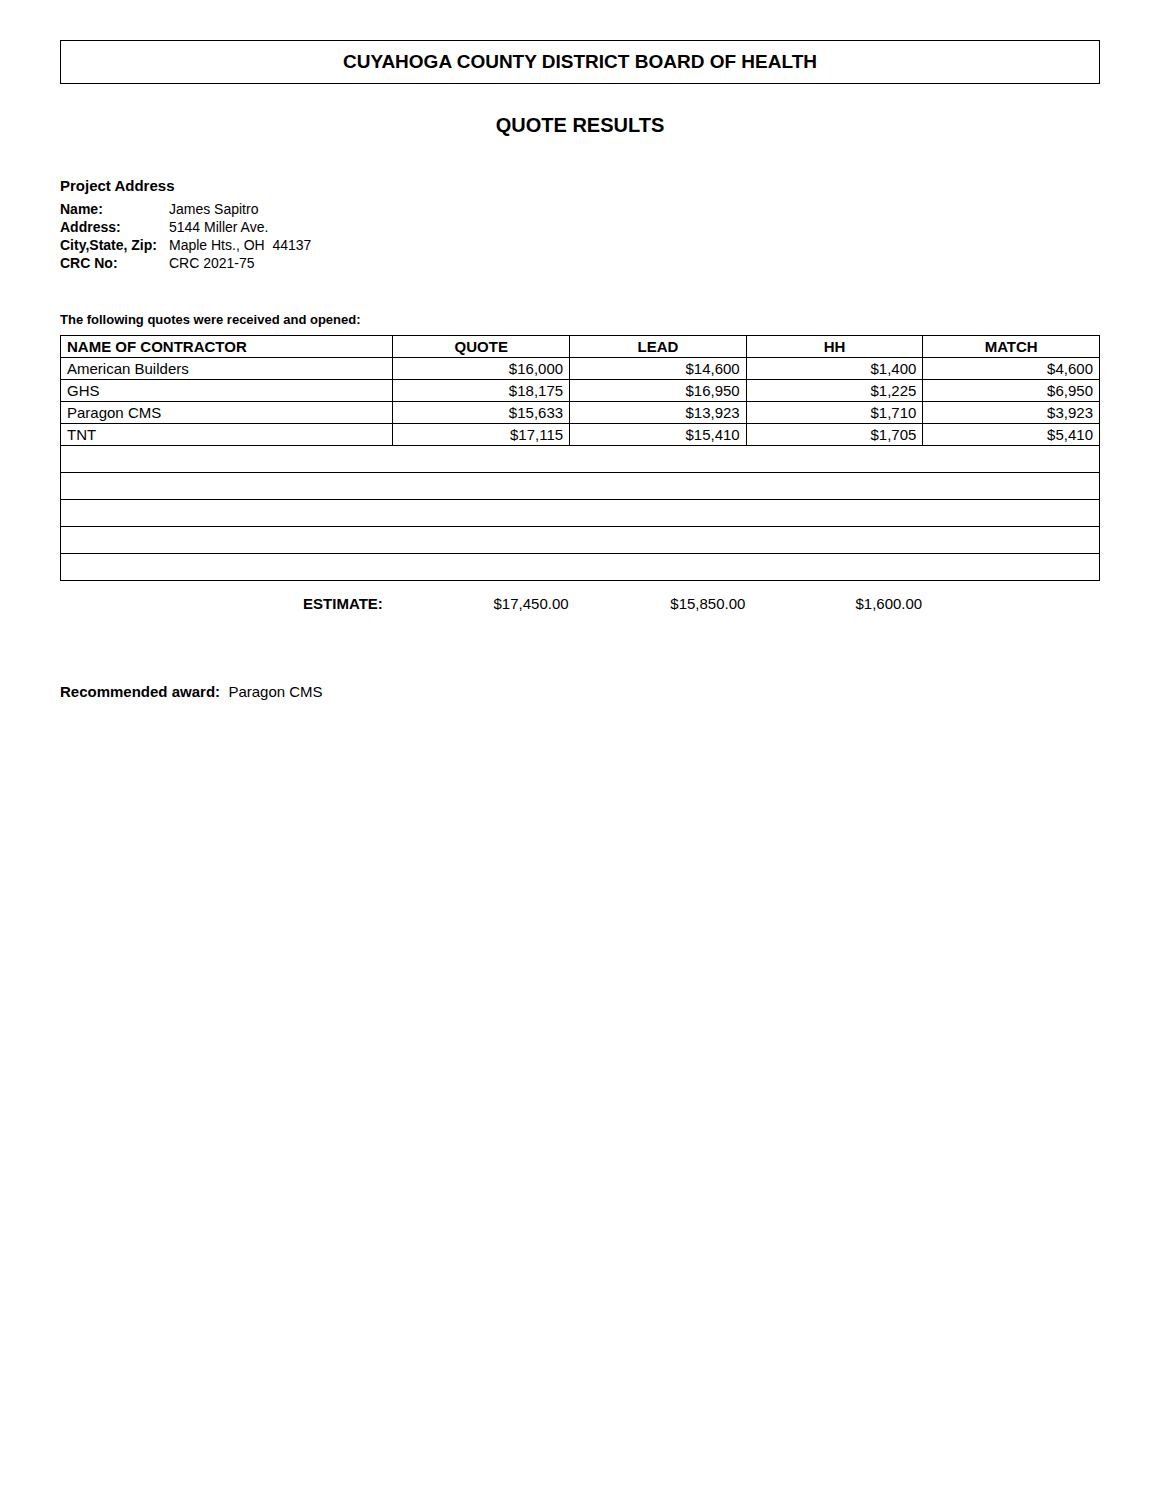CUYAHOGA COUNTY DISTRICT BOARD OF HEALTH
QUOTE RESULTS
Project Address
| Name: | James Sapitro |
| Address: | 5144 Miller Ave. |
| City,State, Zip: | Maple Hts., OH 44137 |
| CRC No: | CRC 2021-75 |
The following quotes were received and opened:
| NAME OF CONTRACTOR | QUOTE | LEAD | HH | MATCH |
| --- | --- | --- | --- | --- |
| American Builders | $16,000 | $14,600 | $1,400 | $4,600 |
| GHS | $18,175 | $16,950 | $1,225 | $6,950 |
| Paragon CMS | $15,633 | $13,923 | $1,710 | $3,923 |
| TNT | $17,115 | $15,410 | $1,705 | $5,410 |
| ESTIMATE: | $17,450.00 | $15,850.00 | $1,600.00 | |
Recommended award: Paragon CMS